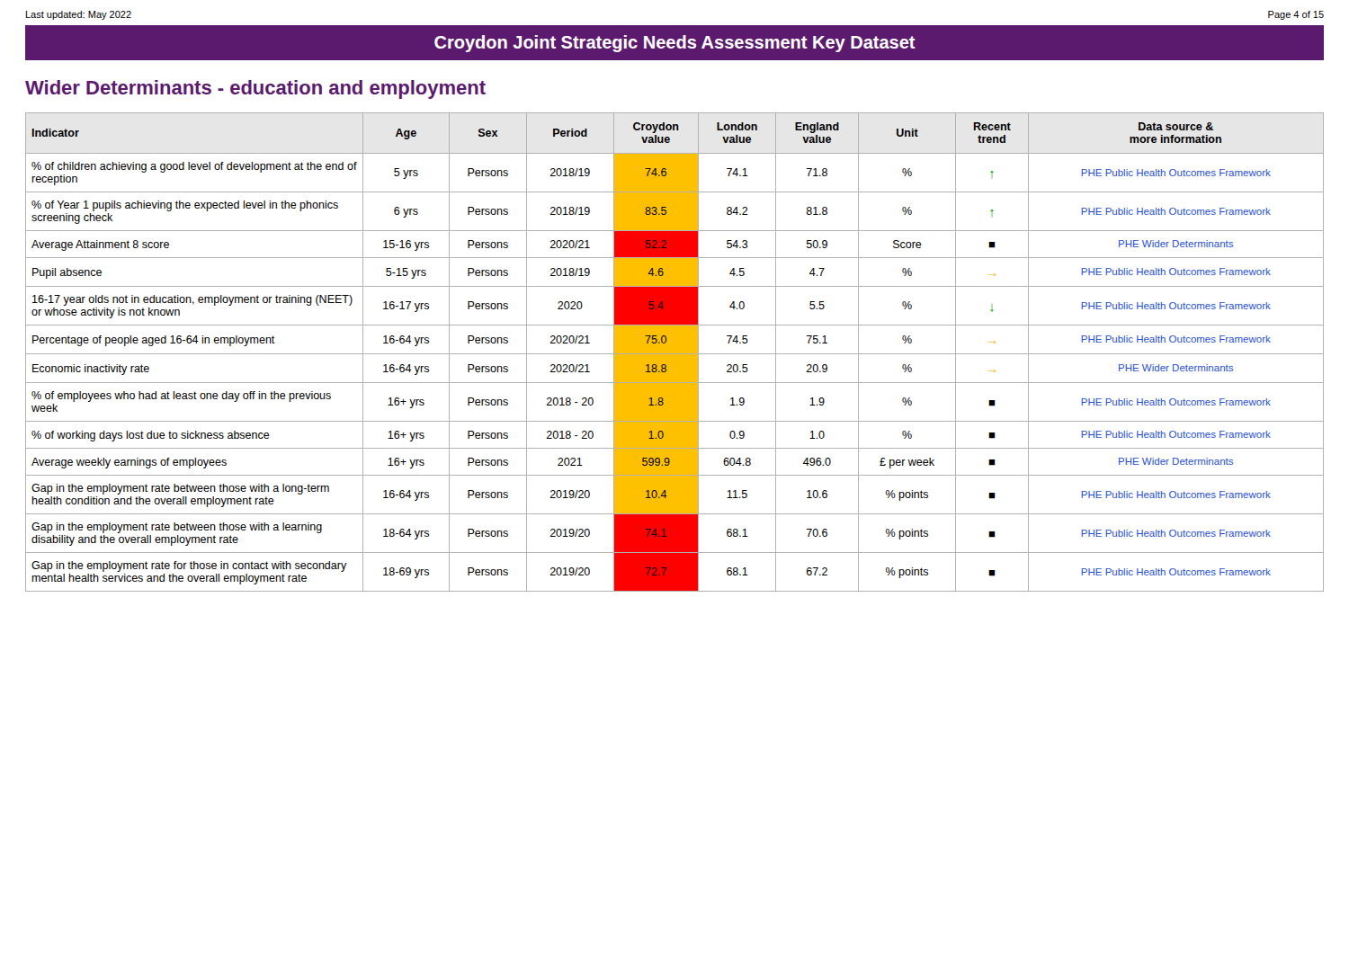Last updated: May 2022
Page 4 of 15
Croydon Joint Strategic Needs Assessment Key Dataset
Wider Determinants - education and employment
| Indicator | Age | Sex | Period | Croydon value | London value | England value | Unit | Recent trend | Data source & more information |
| --- | --- | --- | --- | --- | --- | --- | --- | --- | --- |
| % of children achieving a good level of development at the end of reception | 5 yrs | Persons | 2018/19 | 74.6 | 74.1 | 71.8 | % | ↑ | PHE Public Health Outcomes Framework |
| % of Year 1 pupils achieving the expected level in the phonics screening check | 6 yrs | Persons | 2018/19 | 83.5 | 84.2 | 81.8 | % | ↑ | PHE Public Health Outcomes Framework |
| Average Attainment 8 score | 15-16 yrs | Persons | 2020/21 | 52.2 | 54.3 | 50.9 | Score | ■ | PHE Wider Determinants |
| Pupil absence | 5-15 yrs | Persons | 2018/19 | 4.6 | 4.5 | 4.7 | % | → | PHE Public Health Outcomes Framework |
| 16-17 year olds not in education, employment or training (NEET) or whose activity is not known | 16-17 yrs | Persons | 2020 | 5.4 | 4.0 | 5.5 | % | ↓ | PHE Public Health Outcomes Framework |
| Percentage of people aged 16-64 in employment | 16-64 yrs | Persons | 2020/21 | 75.0 | 74.5 | 75.1 | % | → | PHE Public Health Outcomes Framework |
| Economic inactivity rate | 16-64 yrs | Persons | 2020/21 | 18.8 | 20.5 | 20.9 | % | → | PHE Wider Determinants |
| % of employees who had at least one day off in the previous week | 16+ yrs | Persons | 2018 - 20 | 1.8 | 1.9 | 1.9 | % | ■ | PHE Public Health Outcomes Framework |
| % of working days lost due to sickness absence | 16+ yrs | Persons | 2018 - 20 | 1.0 | 0.9 | 1.0 | % | ■ | PHE Public Health Outcomes Framework |
| Average weekly earnings of employees | 16+ yrs | Persons | 2021 | 599.9 | 604.8 | 496.0 | £ per week | ■ | PHE Wider Determinants |
| Gap in the employment rate between those with a long-term health condition and the overall employment rate | 16-64 yrs | Persons | 2019/20 | 10.4 | 11.5 | 10.6 | % points | ■ | PHE Public Health Outcomes Framework |
| Gap in the employment rate between those with a learning disability and the overall employment rate | 18-64 yrs | Persons | 2019/20 | 74.1 | 68.1 | 70.6 | % points | ■ | PHE Public Health Outcomes Framework |
| Gap in the employment rate for those in contact with secondary mental health services and the overall employment rate | 18-69 yrs | Persons | 2019/20 | 72.7 | 68.1 | 67.2 | % points | ■ | PHE Public Health Outcomes Framework |